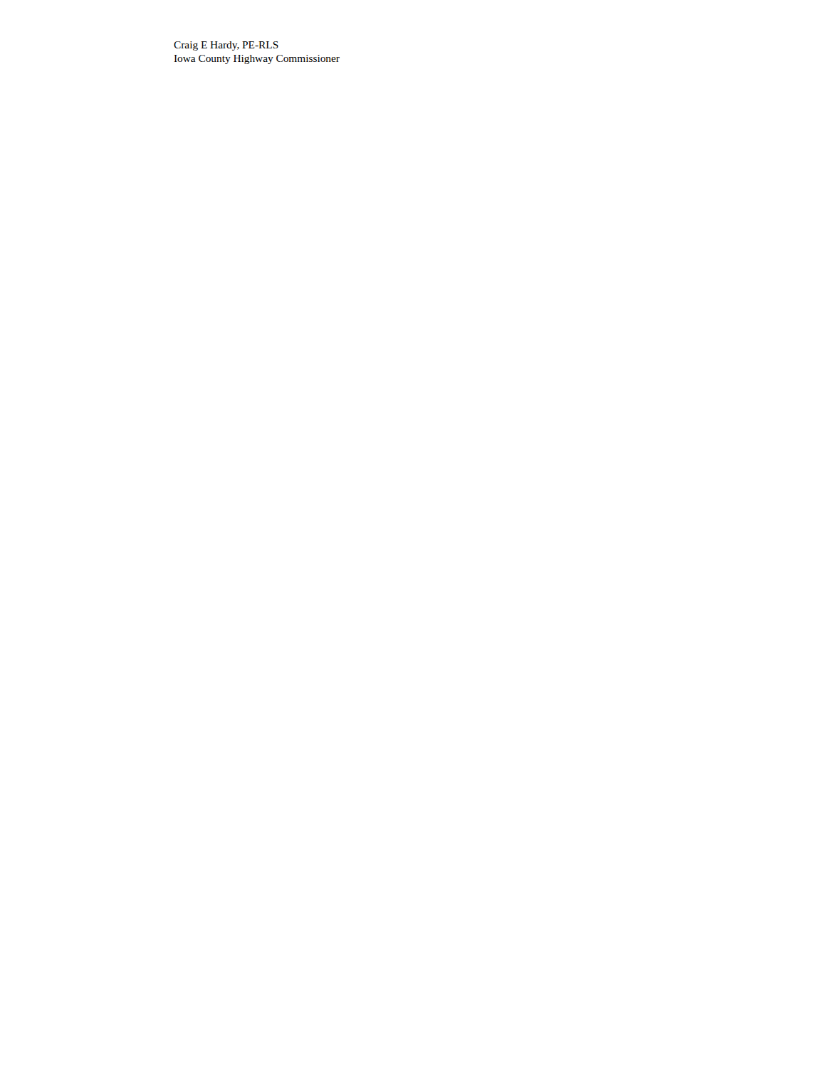Craig E Hardy, PE-RLS
Iowa County Highway Commissioner